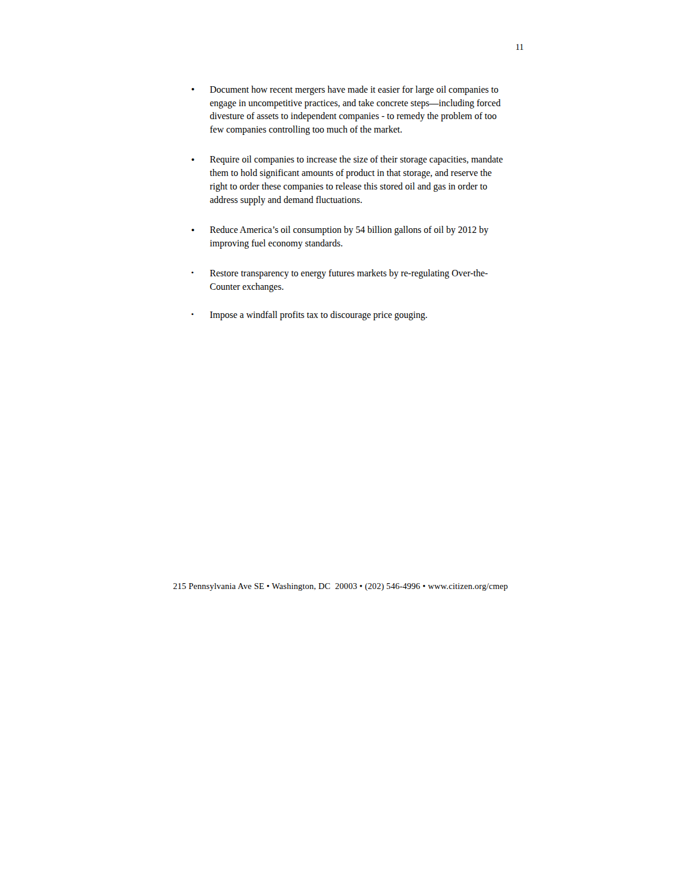11
Document how recent mergers have made it easier for large oil companies to engage in uncompetitive practices, and take concrete steps—including forced divesture of assets to independent companies - to remedy the problem of too few companies controlling too much of the market.
Require oil companies to increase the size of their storage capacities, mandate them to hold significant amounts of product in that storage, and reserve the right to order these companies to release this stored oil and gas in order to address supply and demand fluctuations.
Reduce America’s oil consumption by 54 billion gallons of oil by 2012 by improving fuel economy standards.
Restore transparency to energy futures markets by re-regulating Over-the-Counter exchanges.
Impose a windfall profits tax to discourage price gouging.
215 Pennsylvania Ave SE • Washington, DC 20003 • (202) 546-4996 • www.citizen.org/cmep